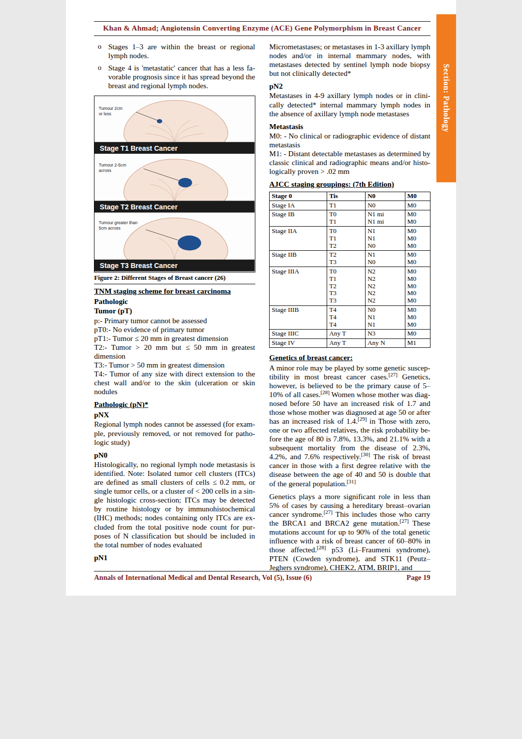Section: Pathology
Khan & Ahmad; Angiotensin Converting Enzyme (ACE) Gene Polymorphism in Breast Cancer
Stages 1–3 are within the breast or regional lymph nodes.
Stage 4 is 'metastatic' cancer that has a less favorable prognosis since it has spread beyond the breast and regional lymph nodes.
Tumour 2cm or less Stage T1 Breast Cancer Tumour 2-5cm across Stage T2 Breast Cancer Tumour greater than 5cm across Stage T3 Breast Cancer
Figure 2: Different Stages of Breast cancer (26)
TNM staging scheme for breast carcinoma
Pathologic
Tumor (pT)
p:- Primary tumor cannot be assessed
pT0:- No evidence of primary tumor
pT1:- Tumor ≤ 20 mm in greatest dimension
T2:- Tumor > 20 mm but ≤ 50 mm in greatest dimension
T3:- Tumor > 50 mm in greatest dimension
T4:- Tumor of any size with direct extension to the chest wall and/or to the skin (ulceration or skin nodules
Pathologic (pN)*
pNX
Regional lymph nodes cannot be assessed (for example, previously removed, or not removed for pathologic study)
pN0
Histologically, no regional lymph node metastasis is identified. Note: Isolated tumor cell clusters (ITCs) are defined as small clusters of cells ≤ 0.2 mm, or single tumor cells, or a cluster of < 200 cells in a single histologic cross-section; ITCs may be detected by routine histology or by immunohistochemical (IHC) methods; nodes containing only ITCs are excluded from the total positive node count for purposes of N classification but should be included in the total number of nodes evaluated
pN1
Micrometastases; or metastases in 1-3 axillary lymph nodes and/or in internal mammary nodes, with metastases detected by sentinel lymph node biopsy but not clinically detected*
pN2
Metastases in 4-9 axillary lymph nodes or in clinically detected* internal mammary lymph nodes in the absence of axillary lymph node metastases
Metastasis
M0: - No clinical or radiographic evidence of distant metastasis
M1: - Distant detectable metastases as determined by classic clinical and radiographic means and/or histologically proven > .02 mm
AJCC staging groupings: (7th Edition)
| Stage 0 | Tis | N0 | M0 |
| --- | --- | --- | --- |
| Stage IA | T1 | N0 | M0 |
| Stage IB | T0 T1 | N1 mi N1 mi | M0 M0 |
| Stage IIA | T0 T1 T2 | N1 N1 N0 | M0 M0 M0 |
| Stage IIB | T2 T3 | N1 N0 | M0 M0 |
| Stage IIIA | T0 T1 T2 T3 T3 | N2 N2 N2 N2 N2 | M0 M0 M0 M0 M0 |
| Stage IIIB | T4 T4 T4 | N0 N1 N1 | M0 M0 M0 |
| Stage IIIC | Any T | N3 | M0 |
| Stage IV | Any T | Any N | M1 |
Genetics of breast cancer:
A minor role may be played by some genetic susceptibility in most breast cancer cases.[27] Genetics, however, is believed to be the primary cause of 5–10% of all cases.[28] Women whose mother was diagnosed before 50 have an increased risk of 1.7 and those whose mother was diagnosed at age 50 or after has an increased risk of 1.4.[29] in Those with zero, one or two affected relatives, the risk probability before the age of 80 is 7.8%, 13.3%, and 21.1% with a subsequent mortality from the disease of 2.3%, 4.2%, and 7.6% respectively.[30] The risk of breast cancer in those with a first degree relative with the disease between the age of 40 and 50 is double that of the general population.[31]
Genetics plays a more significant role in less than 5% of cases by causing a hereditary breast–ovarian cancer syndrome.[27] This includes those who carry the BRCA1 and BRCA2 gene mutation.[27] These mutations account for up to 90% of the total genetic influence with a risk of breast cancer of 60–80% in those affected.[28] p53 (Li–Fraumeni syndrome), PTEN (Cowden syndrome), and STK11 (Peutz–Jeghers syndrome), CHEK2, ATM, BRIP1, and
Annals of International Medical and Dental Research, Vol (5), Issue (6) Page 19